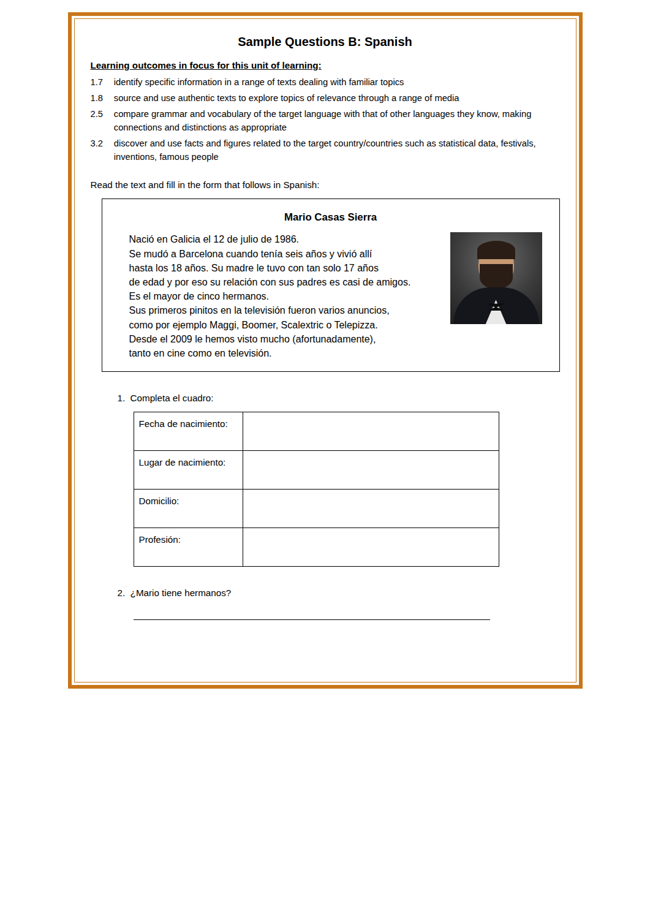Sample Questions B: Spanish
Learning outcomes in focus for this unit of learning:
1.7identify specific information in a range of texts dealing with familiar topics
1.8source and use authentic texts to explore topics of relevance through a range of media
2.5compare grammar and vocabulary of the target language with that of other languages they know, making connections and distinctions as appropriate
3.2discover and use facts and figures related to the target country/countries such as statistical data, festivals, inventions, famous people
Read the text and fill in the form that follows in Spanish:
Mario Casas Sierra
Nació en Galicia el 12 de julio de 1986.
Se mudó a Barcelona cuando tenía seis años y vivió allí
hasta los 18 años. Su madre le tuvo con tan solo 17 años
de edad y por eso su relación con sus padres es casi de amigos.
Es el mayor de cinco hermanos.
Sus primeros pinitos en la televisión fueron varios anuncios,
como por ejemplo Maggi, Boomer, Scalextric o Telepizza.
Desde el 2009 le hemos visto mucho (afortunadamente),
tanto en cine como en televisión.
1. Completa el cuadro:
| Fecha de nacimiento: | |
| Lugar de nacimiento: | |
| Domicilio: | |
| Profesión: | |
2. ¿Mario tiene hermanos?